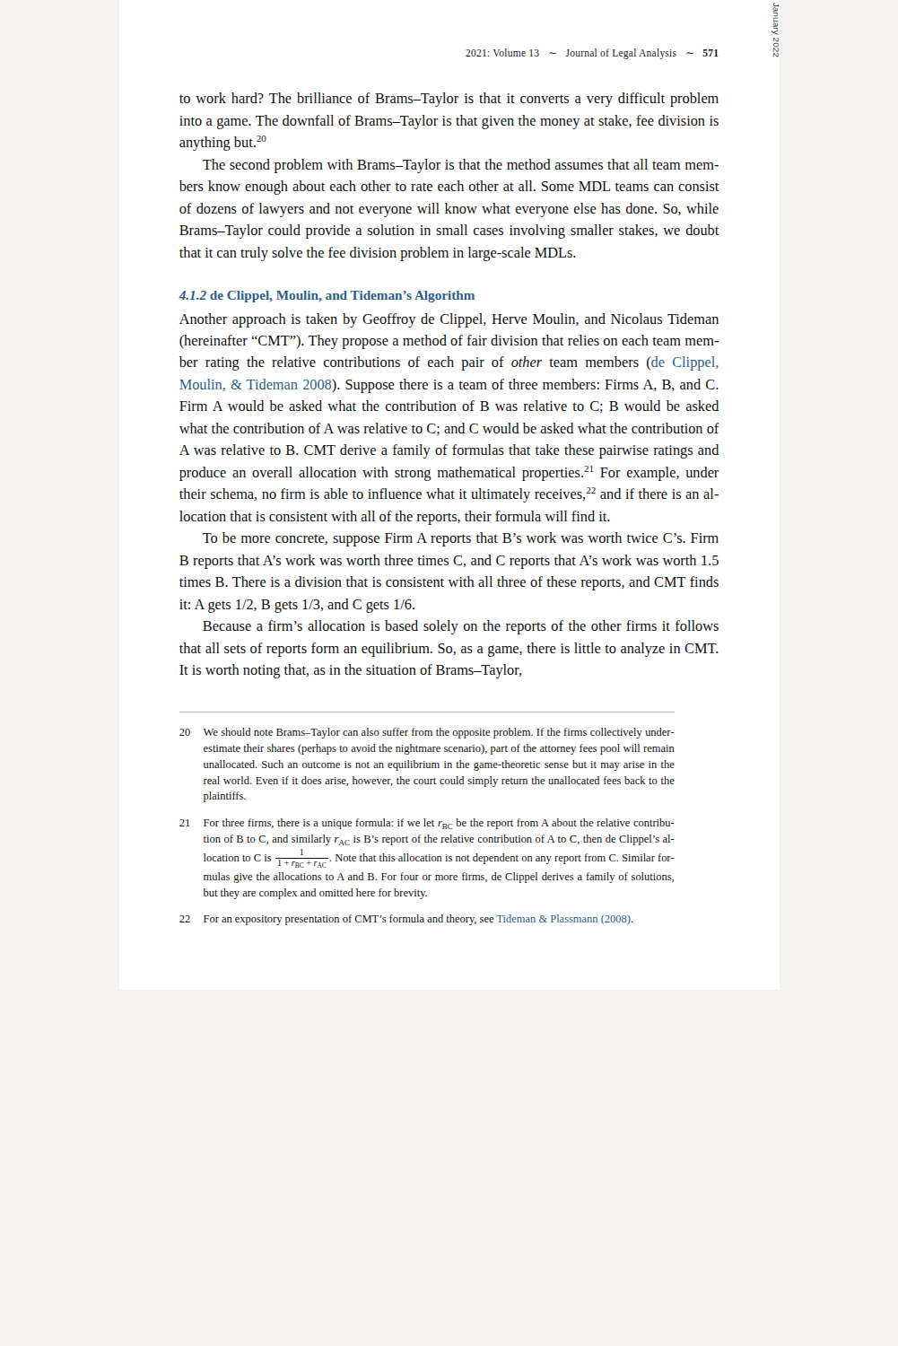2021: Volume 13 ∼ Journal of Legal Analysis ∼ 571
Downloaded from https://academic.oup.com/jla/article/13/1/558/6446264 by guest on 25 January 2022
to work hard? The brilliance of Brams–Taylor is that it converts a very difficult problem into a game. The downfall of Brams–Taylor is that given the money at stake, fee division is anything but.20
The second problem with Brams–Taylor is that the method assumes that all team members know enough about each other to rate each other at all. Some MDL teams can consist of dozens of lawyers and not everyone will know what everyone else has done. So, while Brams–Taylor could provide a solution in small cases involving smaller stakes, we doubt that it can truly solve the fee division problem in large-scale MDLs.
4.1.2 de Clippel, Moulin, and Tideman’s Algorithm
Another approach is taken by Geoffroy de Clippel, Herve Moulin, and Nicolaus Tideman (hereinafter “CMT”). They propose a method of fair division that relies on each team member rating the relative contributions of each pair of other team members (de Clippel, Moulin, & Tideman 2008). Suppose there is a team of three members: Firms A, B, and C. Firm A would be asked what the contribution of B was relative to C; B would be asked what the contribution of A was relative to C; and C would be asked what the contribution of A was relative to B. CMT derive a family of formulas that take these pairwise ratings and produce an overall allocation with strong mathematical properties.21 For example, under their schema, no firm is able to influence what it ultimately receives,22 and if there is an allocation that is consistent with all of the reports, their formula will find it.
To be more concrete, suppose Firm A reports that B’s work was worth twice C’s. Firm B reports that A’s work was worth three times C, and C reports that A’s work was worth 1.5 times B. There is a division that is consistent with all three of these reports, and CMT finds it: A gets 1/2, B gets 1/3, and C gets 1/6.
Because a firm’s allocation is based solely on the reports of the other firms it follows that all sets of reports form an equilibrium. So, as a game, there is little to analyze in CMT. It is worth noting that, as in the situation of Brams–Taylor,
20
We should note Brams–Taylor can also suffer from the opposite problem. If the firms collectively underestimate their shares (perhaps to avoid the nightmare scenario), part of the attorney fees pool will remain unallocated. Such an outcome is not an equilibrium in the game-theoretic sense but it may arise in the real world. Even if it does arise, however, the court could simply return the unallocated fees back to the plaintiffs.
21
For three firms, there is a unique formula: if we let rBC be the report from A about the relative contribution of B to C, and similarly rAC is B’s report of the relative contribution of A to C, then de Clippel’s allocation to C is 11 + rBC + rAC. Note that this allocation is not dependent on any report from C. Similar formulas give the allocations to A and B. For four or more firms, de Clippel derives a family of solutions, but they are complex and omitted here for brevity.
22
For an expository presentation of CMT’s formula and theory, see Tideman & Plassmann (2008).